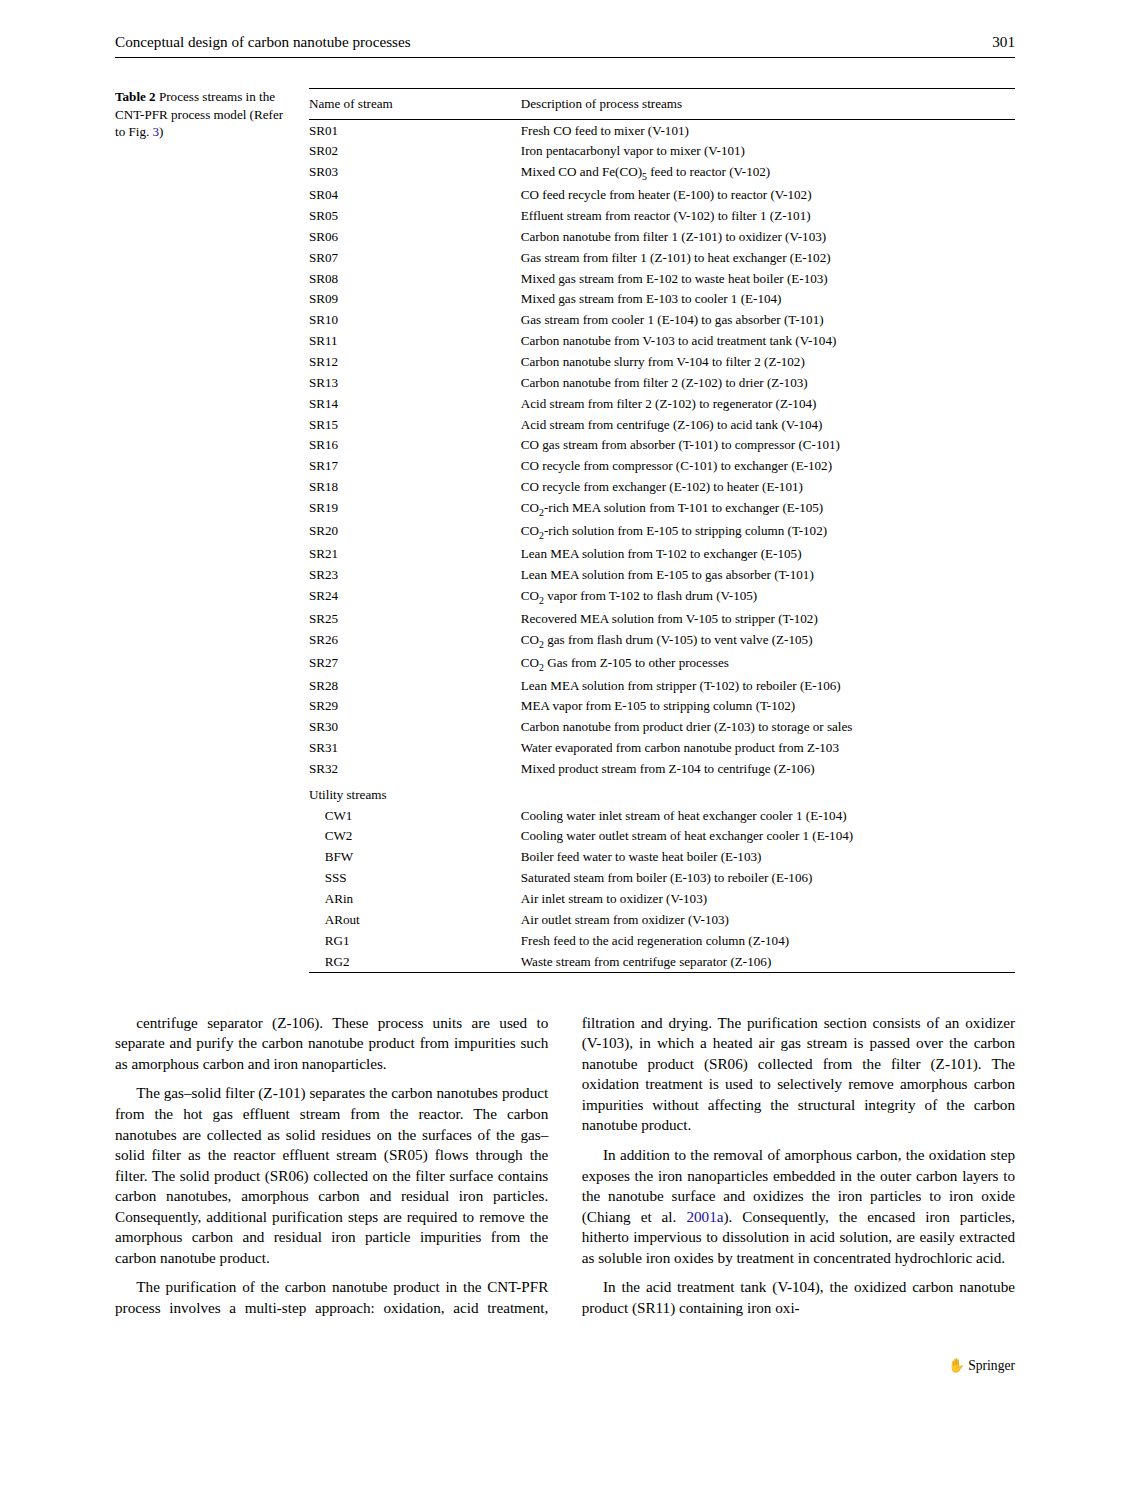Conceptual design of carbon nanotube processes 301
Table 2 Process streams in the CNT-PFR process model (Refer to Fig. 3)
| Name of stream | Description of process streams |
| --- | --- |
| SR01 | Fresh CO feed to mixer (V-101) |
| SR02 | Iron pentacarbonyl vapor to mixer (V-101) |
| SR03 | Mixed CO and Fe(CO) 5 feed to reactor (V-102) |
| SR04 | CO feed recycle from heater (E-100) to reactor (V-102) |
| SR05 | Effluent stream from reactor (V-102) to filter 1 (Z-101) |
| SR06 | Carbon nanotube from filter 1 (Z-101) to oxidizer (V-103) |
| SR07 | Gas stream from filter 1 (Z-101) to heat exchanger (E-102) |
| SR08 | Mixed gas stream from E-102 to waste heat boiler (E-103) |
| SR09 | Mixed gas stream from E-103 to cooler 1 (E-104) |
| SR10 | Gas stream from cooler 1 (E-104) to gas absorber (T-101) |
| SR11 | Carbon nanotube from V-103 to acid treatment tank (V-104) |
| SR12 | Carbon nanotube slurry from V-104 to filter 2 (Z-102) |
| SR13 | Carbon nanotube from filter 2 (Z-102) to drier (Z-103) |
| SR14 | Acid stream from filter 2 (Z-102) to regenerator (Z-104) |
| SR15 | Acid stream from centrifuge (Z-106) to acid tank (V-104) |
| SR16 | CO gas stream from absorber (T-101) to compressor (C-101) |
| SR17 | CO recycle from compressor (C-101) to exchanger (E-102) |
| SR18 | CO recycle from exchanger (E-102) to heater (E-101) |
| SR19 | CO 2 -rich MEA solution from T-101 to exchanger (E-105) |
| SR20 | CO 2 -rich solution from E-105 to stripping column (T-102) |
| SR21 | Lean MEA solution from T-102 to exchanger (E-105) |
| SR23 | Lean MEA solution from E-105 to gas absorber (T-101) |
| SR24 | CO 2 vapor from T-102 to flash drum (V-105) |
| SR25 | Recovered MEA solution from V-105 to stripper (T-102) |
| SR26 | CO 2 gas from flash drum (V-105) to vent valve (Z-105) |
| SR27 | CO 2 Gas from Z-105 to other processes |
| SR28 | Lean MEA solution from stripper (T-102) to reboiler (E-106) |
| SR29 | MEA vapor from E-105 to stripping column (T-102) |
| SR30 | Carbon nanotube from product drier (Z-103) to storage or sales |
| SR31 | Water evaporated from carbon nanotube product from Z-103 |
| SR32 | Mixed product stream from Z-104 to centrifuge (Z-106) |
| Utility streams |
| CW1 | Cooling water inlet stream of heat exchanger cooler 1 (E-104) |
| CW2 | Cooling water outlet stream of heat exchanger cooler 1 (E-104) |
| BFW | Boiler feed water to waste heat boiler (E-103) |
| SSS | Saturated steam from boiler (E-103) to reboiler (E-106) |
| ARin | Air inlet stream to oxidizer (V-103) |
| ARout | Air outlet stream from oxidizer (V-103) |
| RG1 | Fresh feed to the acid regeneration column (Z-104) |
| RG2 | Waste stream from centrifuge separator (Z-106) |
centrifuge separator (Z-106). These process units are used to separate and purify the carbon nanotube product from impurities such as amorphous carbon and iron nanoparticles.
The gas–solid filter (Z-101) separates the carbon nanotubes product from the hot gas effluent stream from the reactor. The carbon nanotubes are collected as solid residues on the surfaces of the gas–solid filter as the reactor effluent stream (SR05) flows through the filter. The solid product (SR06) collected on the filter surface contains carbon nanotubes, amorphous carbon and residual iron particles. Consequently, additional purification steps are required to remove the amorphous carbon and residual iron particle impurities from the carbon nanotube product.
The purification of the carbon nanotube product in the CNT-PFR process involves a multi-step approach: oxidation, acid treatment, filtration and drying. The purification section consists of an oxidizer (V-103), in which a heated air gas stream is passed over the carbon nanotube product (SR06) collected from the filter (Z-101). The oxidation treatment is used to selectively remove amorphous carbon impurities without affecting the structural integrity of the carbon nanotube product.
In addition to the removal of amorphous carbon, the oxidation step exposes the iron nanoparticles embedded in the outer carbon layers to the nanotube surface and oxidizes the iron particles to iron oxide (Chiang et al. 2001a). Consequently, the encased iron particles, hitherto impervious to dissolution in acid solution, are easily extracted as soluble iron oxides by treatment in concentrated hydrochloric acid.
In the acid treatment tank (V-104), the oxidized carbon nanotube product (SR11) containing iron oxi-
✋ Springer